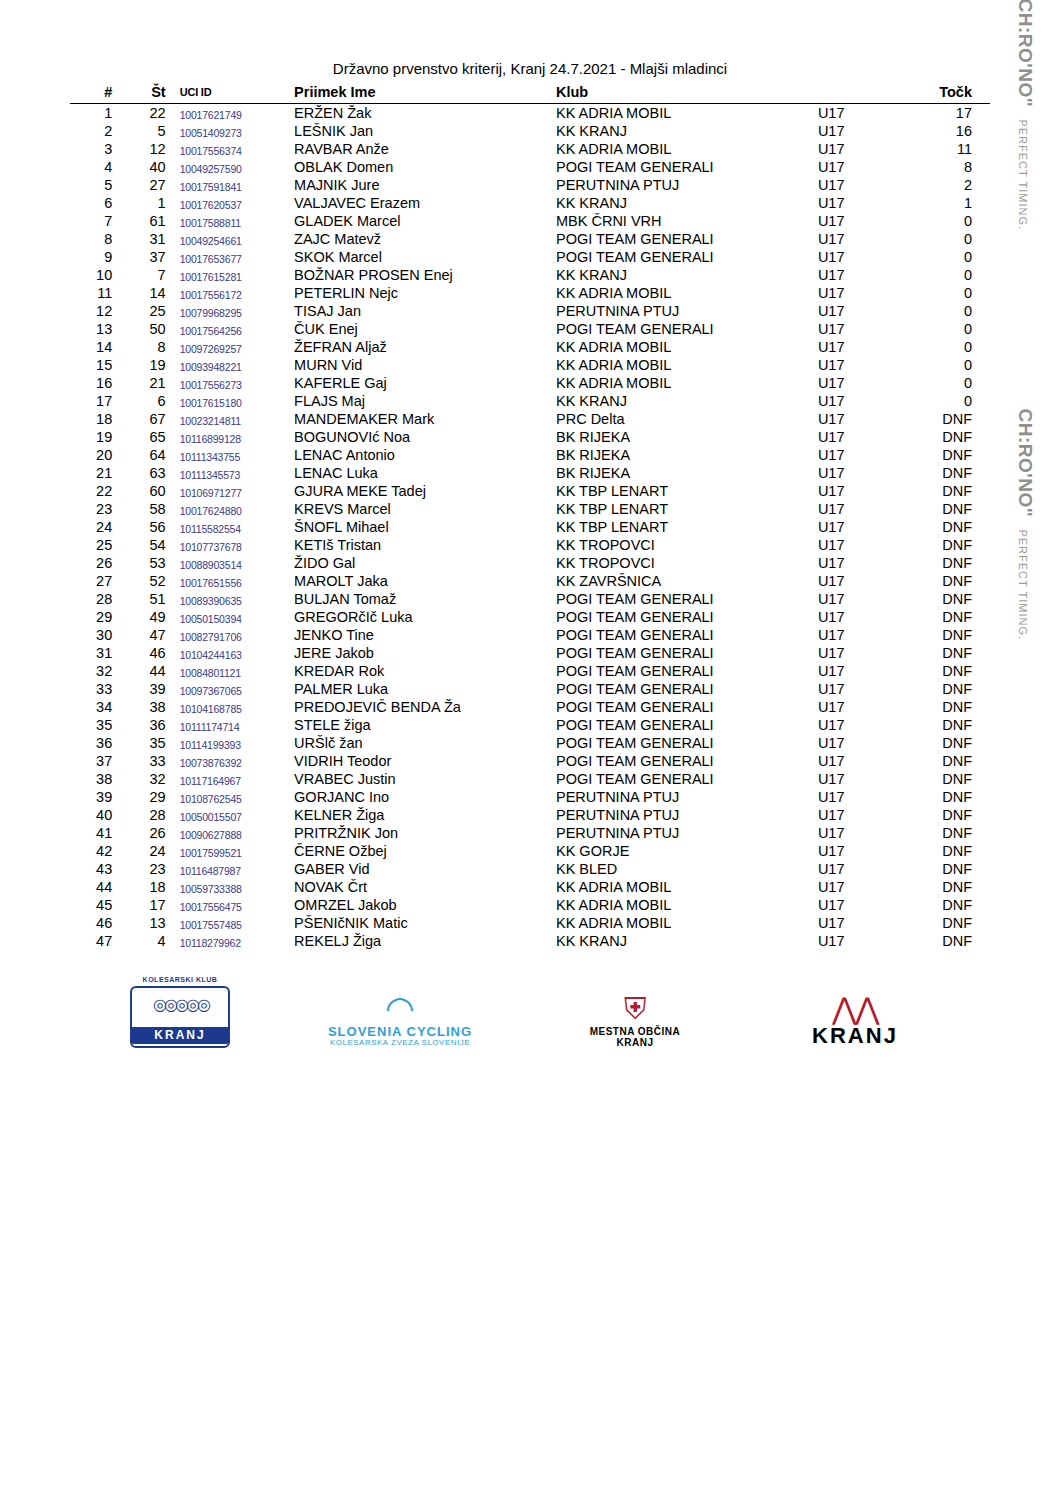CH:RO'NO" PERFECT TIMING.
CH:RO'NO" PERFECT TIMING.
Državno prvenstvo kriterij, Kranj 24.7.2021 - Mlajši mladinci
| # | Št | UCI ID | Priimek Ime | Klub | | Točk |
| --- | --- | --- | --- | --- | --- | --- |
| 1 | 22 | 10017621749 | ERŽEN Žak | KK ADRIA MOBIL | U17 | 17 |
| 2 | 5 | 10051409273 | LEŠNIK Jan | KK KRANJ | U17 | 16 |
| 3 | 12 | 10017556374 | RAVBAR Anže | KK ADRIA MOBIL | U17 | 11 |
| 4 | 40 | 10049257590 | OBLAK Domen | POGI TEAM GENERALI | U17 | 8 |
| 5 | 27 | 10017591841 | MAJNIK Jure | PERUTNINA PTUJ | U17 | 2 |
| 6 | 1 | 10017620537 | VALJAVEC Erazem | KK KRANJ | U17 | 1 |
| 7 | 61 | 10017588811 | GLADEK Marcel | MBK ČRNI VRH | U17 | 0 |
| 8 | 31 | 10049254661 | ZAJC Matevž | POGI TEAM GENERALI | U17 | 0 |
| 9 | 37 | 10017653677 | SKOK Marcel | POGI TEAM GENERALI | U17 | 0 |
| 10 | 7 | 10017615281 | BOŽNAR PROSEN Enej | KK KRANJ | U17 | 0 |
| 11 | 14 | 10017556172 | PETERLIN Nejc | KK ADRIA MOBIL | U17 | 0 |
| 12 | 25 | 10079968295 | TISAJ Jan | PERUTNINA PTUJ | U17 | 0 |
| 13 | 50 | 10017564256 | ČUK Enej | POGI TEAM GENERALI | U17 | 0 |
| 14 | 8 | 10097269257 | ŽEFRAN Aljaž | KK ADRIA MOBIL | U17 | 0 |
| 15 | 19 | 10093948221 | MURN Vid | KK ADRIA MOBIL | U17 | 0 |
| 16 | 21 | 10017556273 | KAFERLE Gaj | KK ADRIA MOBIL | U17 | 0 |
| 17 | 6 | 10017615180 | FLAJS Maj | KK KRANJ | U17 | 0 |
| 18 | 67 | 10023214811 | MANDEMAKER Mark | PRC Delta | U17 | DNF |
| 19 | 65 | 10116899128 | BOGUNOVIć Noa | BK RIJEKA | U17 | DNF |
| 20 | 64 | 10111343755 | LENAC Antonio | BK RIJEKA | U17 | DNF |
| 21 | 63 | 10111345573 | LENAC Luka | BK RIJEKA | U17 | DNF |
| 22 | 60 | 10106971277 | GJURA MEKE Tadej | KK TBP LENART | U17 | DNF |
| 23 | 58 | 10017624880 | KREVS Marcel | KK TBP LENART | U17 | DNF |
| 24 | 56 | 10115582554 | ŠNOFL Mihael | KK TBP LENART | U17 | DNF |
| 25 | 54 | 10107737678 | KETIš Tristan | KK TROPOVCI | U17 | DNF |
| 26 | 53 | 10088903514 | ŽIDO Gal | KK TROPOVCI | U17 | DNF |
| 27 | 52 | 10017651556 | MAROLT Jaka | KK ZAVRŠNICA | U17 | DNF |
| 28 | 51 | 10089390635 | BULJAN Tomaž | POGI TEAM GENERALI | U17 | DNF |
| 29 | 49 | 10050150394 | GREGORčIč Luka | POGI TEAM GENERALI | U17 | DNF |
| 30 | 47 | 10082791706 | JENKO Tine | POGI TEAM GENERALI | U17 | DNF |
| 31 | 46 | 10104244163 | JERE Jakob | POGI TEAM GENERALI | U17 | DNF |
| 32 | 44 | 10084801121 | KREDAR Rok | POGI TEAM GENERALI | U17 | DNF |
| 33 | 39 | 10097367065 | PALMER Luka | POGI TEAM GENERALI | U17 | DNF |
| 34 | 38 | 10104168785 | PREDOJEVIČ BENDA Ža | POGI TEAM GENERALI | U17 | DNF |
| 35 | 36 | 10111174714 | STELE žiga | POGI TEAM GENERALI | U17 | DNF |
| 36 | 35 | 10114199393 | URŠlč žan | POGI TEAM GENERALI | U17 | DNF |
| 37 | 33 | 10073876392 | VIDRIH Teodor | POGI TEAM GENERALI | U17 | DNF |
| 38 | 32 | 10117164967 | VRABEC Justin | POGI TEAM GENERALI | U17 | DNF |
| 39 | 29 | 10108762545 | GORJANC Ino | PERUTNINA PTUJ | U17 | DNF |
| 40 | 28 | 10050015507 | KELNER Žiga | PERUTNINA PTUJ | U17 | DNF |
| 41 | 26 | 10090627888 | PRITRŽNIK Jon | PERUTNINA PTUJ | U17 | DNF |
| 42 | 24 | 10017599521 | ČERNE Ožbej | KK GORJE | U17 | DNF |
| 43 | 23 | 10116487987 | GABER Vid | KK BLED | U17 | DNF |
| 44 | 18 | 10059733388 | NOVAK Črt | KK ADRIA MOBIL | U17 | DNF |
| 45 | 17 | 10017556475 | OMRZEL Jakob | KK ADRIA MOBIL | U17 | DNF |
| 46 | 13 | 10017557485 | PŠENIčNIK Matic | KK ADRIA MOBIL | U17 | DNF |
| 47 | 4 | 10118279962 | REKELJ Žiga | KK KRANJ | U17 | DNF |
KOLESARSKI KLUB
◎◎◎◎◎
KRANJ
◠
SLOVENIA CYCLING
KOLESARSKA ZVEZA SLOVENIJE
⛨
MESTNA OBČINA
KRANJ
⋀⋀
KRANJ